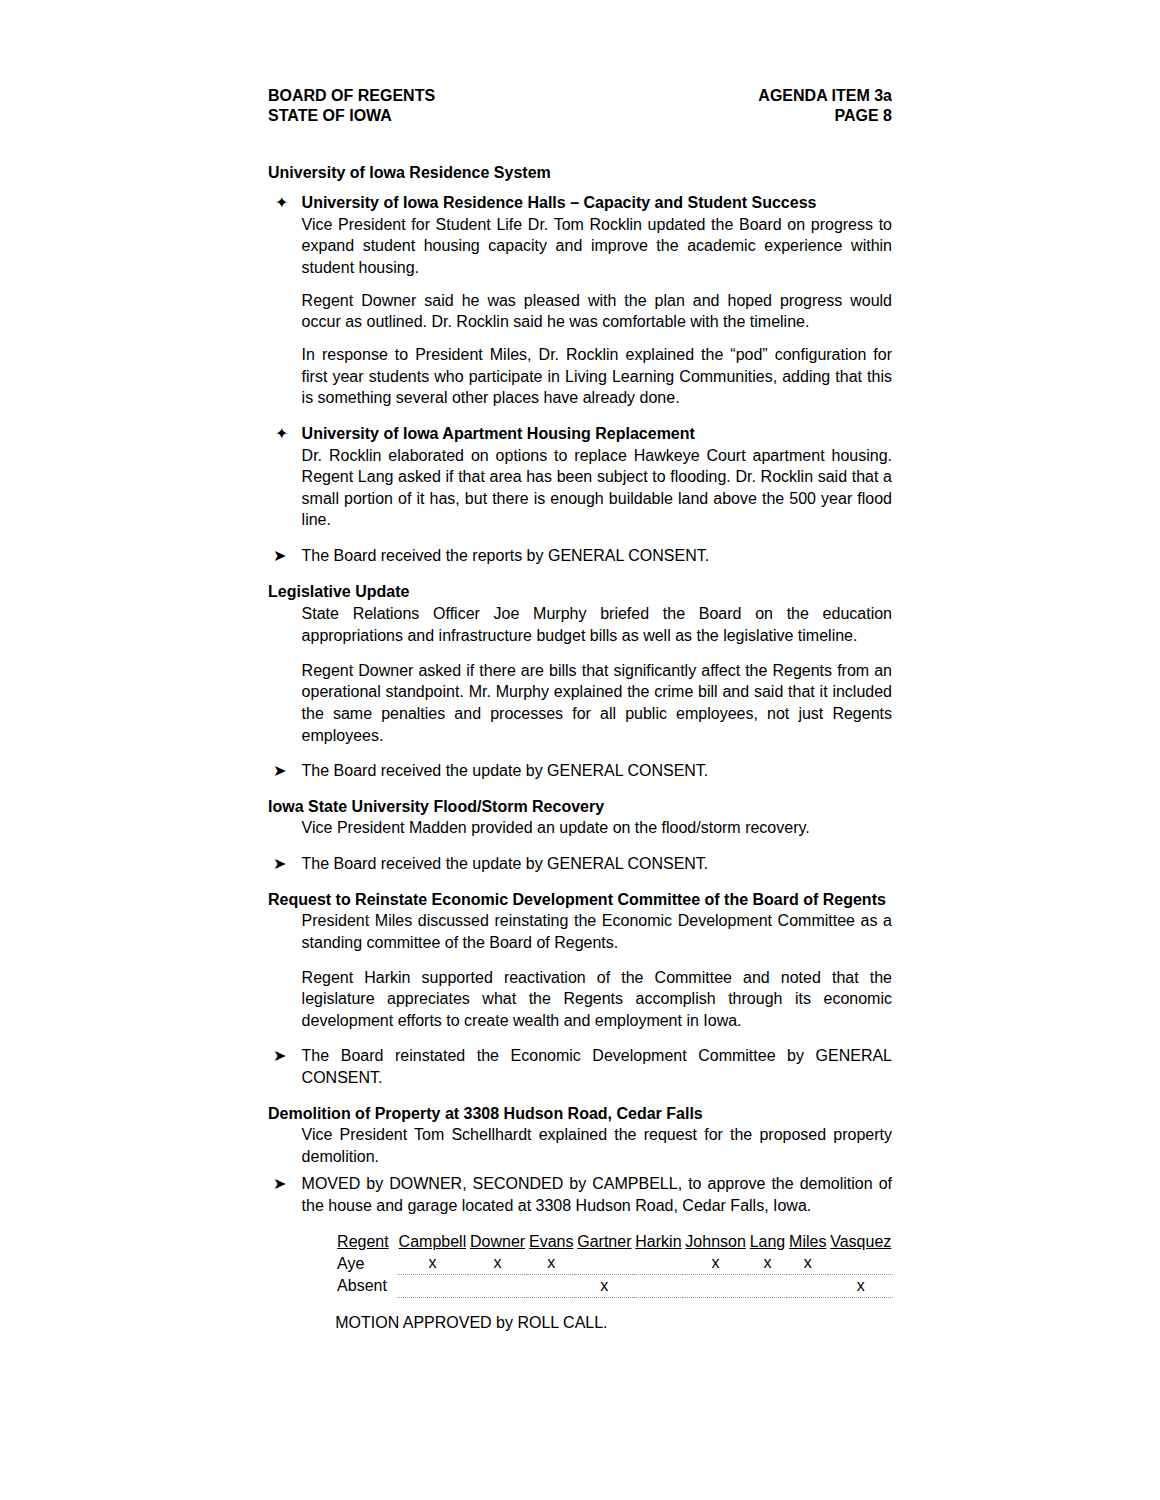BOARD OF REGENTS
STATE OF IOWA
AGENDA ITEM 3a
PAGE 8
University of Iowa Residence System
✦
University of Iowa Residence Halls – Capacity and Student Success
Vice President for Student Life Dr. Tom Rocklin updated the Board on progress to expand student housing capacity and improve the academic experience within student housing.
Regent Downer said he was pleased with the plan and hoped progress would occur as outlined. Dr. Rocklin said he was comfortable with the timeline.
In response to President Miles, Dr. Rocklin explained the “pod” configuration for first year students who participate in Living Learning Communities, adding that this is something several other places have already done.
✦
University of Iowa Apartment Housing Replacement
Dr. Rocklin elaborated on options to replace Hawkeye Court apartment housing. Regent Lang asked if that area has been subject to flooding. Dr. Rocklin said that a small portion of it has, but there is enough buildable land above the 500 year flood line.
➤
The Board received the reports by GENERAL CONSENT.
Legislative Update
State Relations Officer Joe Murphy briefed the Board on the education appropriations and infrastructure budget bills as well as the legislative timeline.
Regent Downer asked if there are bills that significantly affect the Regents from an operational standpoint. Mr. Murphy explained the crime bill and said that it included the same penalties and processes for all public employees, not just Regents employees.
➤
The Board received the update by GENERAL CONSENT.
Iowa State University Flood/Storm Recovery
Vice President Madden provided an update on the flood/storm recovery.
➤
The Board received the update by GENERAL CONSENT.
Request to Reinstate Economic Development Committee of the Board of Regents
President Miles discussed reinstating the Economic Development Committee as a standing committee of the Board of Regents.
Regent Harkin supported reactivation of the Committee and noted that the legislature appreciates what the Regents accomplish through its economic development efforts to create wealth and employment in Iowa.
➤
The Board reinstated the Economic Development Committee by GENERAL CONSENT.
Demolition of Property at 3308 Hudson Road, Cedar Falls
Vice President Tom Schellhardt explained the request for the proposed property demolition.
➤
MOVED by DOWNER, SECONDED by CAMPBELL, to approve the demolition of the house and garage located at 3308 Hudson Road, Cedar Falls, Iowa.
| Regent | Campbell | Downer | Evans | Gartner | Harkin | Johnson | Lang | Miles | Vasquez |
| --- | --- | --- | --- | --- | --- | --- | --- | --- | --- |
| Aye | x | x | x | | | x | x | x | |
| Absent | | | | x | | | | | x |
MOTION APPROVED by ROLL CALL.